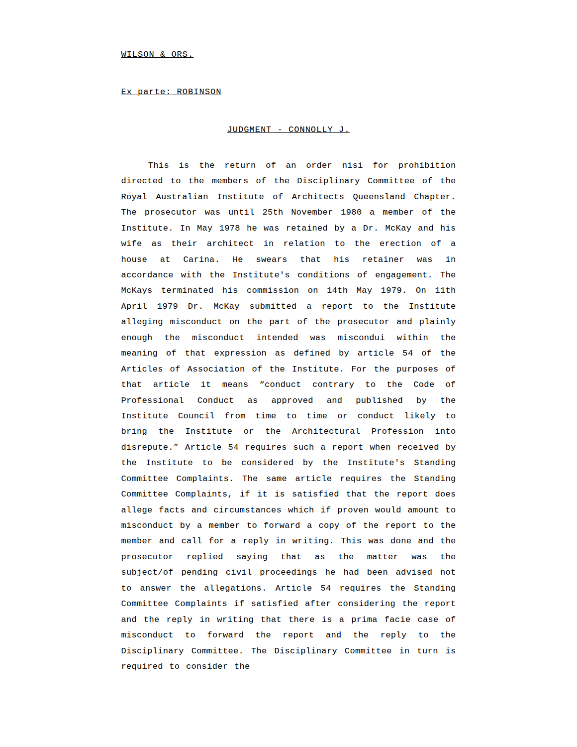WILSON & ORS.
Ex parte: ROBINSON
JUDGMENT - CONNOLLY J.
This is the return of an order nisi for prohibition directed to the members of the Disciplinary Committee of the Royal Australian Institute of Architects Queensland Chapter. The prosecutor was until 25th November 1980 a member of the Institute. In May 1978 he was retained by a Dr. McKay and his wife as their architect in relation to the erection of a house at Carina. He swears that his retainer was in accordance with the Institute's conditions of engagement. The McKays terminated his commission on 14th May 1979. On 11th April 1979 Dr. McKay submitted a report to the Institute alleging misconduct on the part of the prosecutor and plainly enough the misconduct intended was miscondui within the meaning of that expression as defined by article 54 of the Articles of Association of the Institute. For the purposes of that article it means “conduct contrary to the Code of Professional Conduct as approved and published by the Institute Council from time to time or conduct likely to bring the Institute or the Architectural Profession into disrepute.” Article 54 requires such a report when received by the Institute to be considered by the Institute's Standing Committee Complaints. The same article requires the Standing Committee Complaints, if it is satisfied that the report does allege facts and circumstances which if proven would amount to misconduct by a member to forward a copy of the report to the member and call for a reply in writing. This was done and the prosecutor replied saying that as the matter was the subject/of pending civil proceedings he had been advised not to answer the allegations. Article 54 requires the Standing Committee Complaints if satisfied after considering the report and the reply in writing that there is a prima facie case of misconduct to forward the report and the reply to the Disciplinary Committee. The Disciplinary Committee in turn is required to consider the